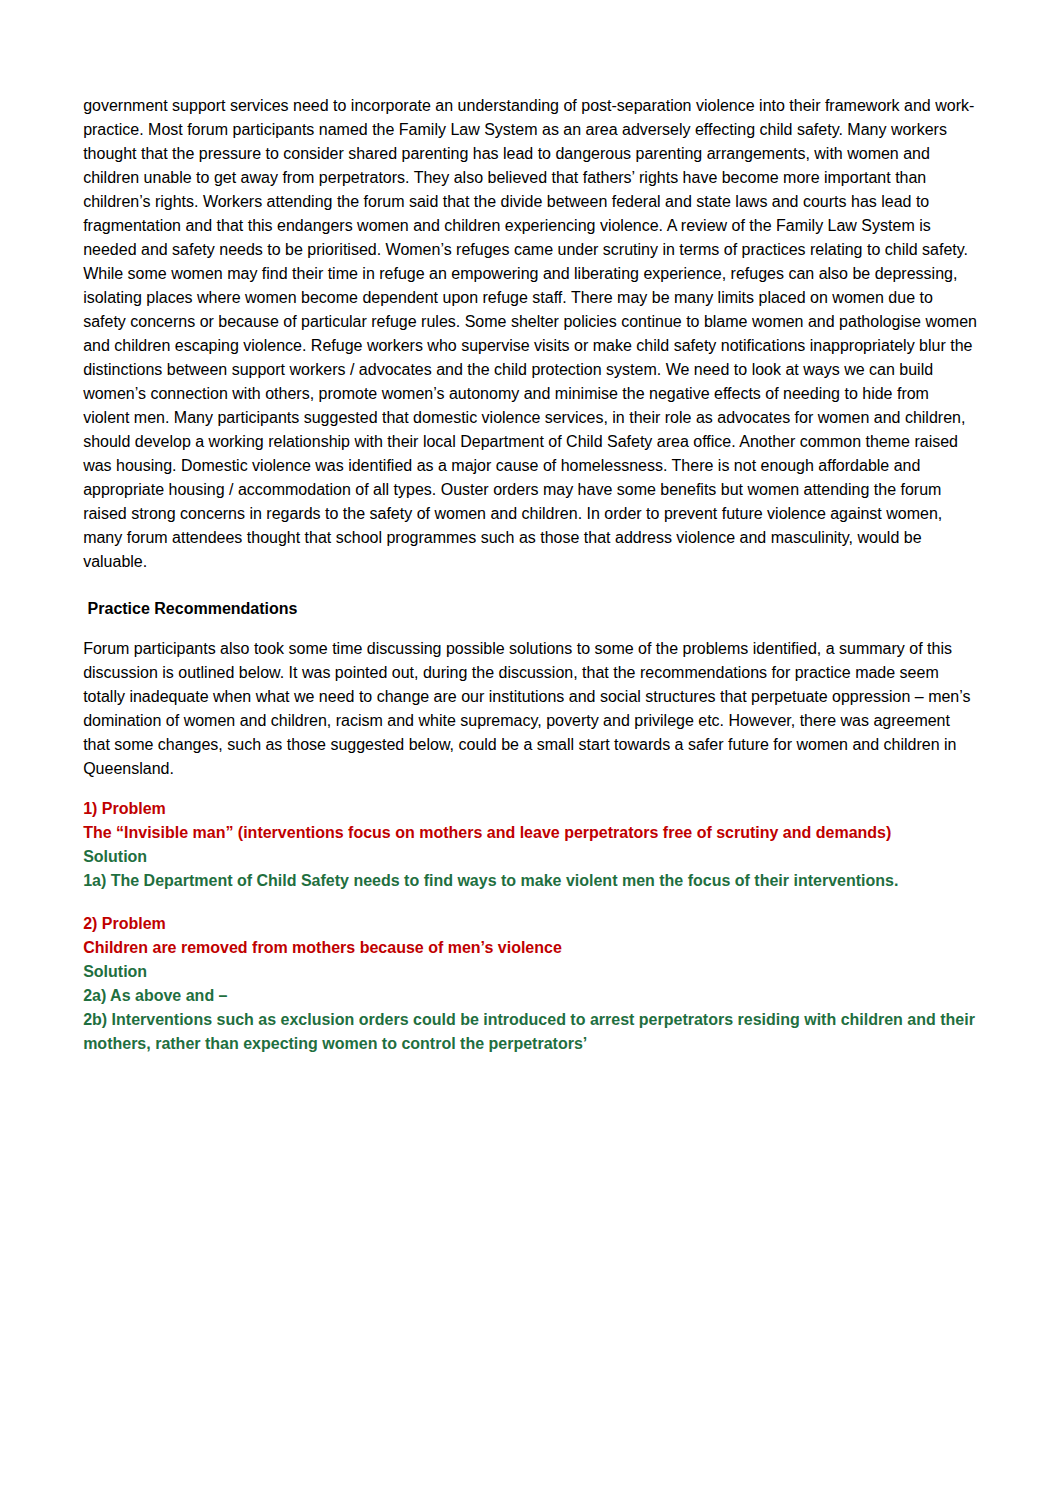government support services need to incorporate an understanding of post-separation violence into their framework and work-practice. Most forum participants named the Family Law System as an area adversely effecting child safety. Many workers thought that the pressure to consider shared parenting has lead to dangerous parenting arrangements, with women and children unable to get away from perpetrators. They also believed that fathers’ rights have become more important than children’s rights. Workers attending the forum said that the divide between federal and state laws and courts has lead to fragmentation and that this endangers women and children experiencing violence. A review of the Family Law System is needed and safety needs to be prioritised. Women’s refuges came under scrutiny in terms of practices relating to child safety. While some women may find their time in refuge an empowering and liberating experience, refuges can also be depressing, isolating places where women become dependent upon refuge staff. There may be many limits placed on women due to safety concerns or because of particular refuge rules. Some shelter policies continue to blame women and pathologise women and children escaping violence. Refuge workers who supervise visits or make child safety notifications inappropriately blur the distinctions between support workers / advocates and the child protection system. We need to look at ways we can build women’s connection with others, promote women’s autonomy and minimise the negative effects of needing to hide from violent men. Many participants suggested that domestic violence services, in their role as advocates for women and children, should develop a working relationship with their local Department of Child Safety area office. Another common theme raised was housing. Domestic violence was identified as a major cause of homelessness. There is not enough affordable and appropriate housing / accommodation of all types. Ouster orders may have some benefits but women attending the forum raised strong concerns in regards to the safety of women and children. In order to prevent future violence against women, many forum attendees thought that school programmes such as those that address violence and masculinity, would be valuable.
Practice Recommendations
Forum participants also took some time discussing possible solutions to some of the problems identified, a summary of this discussion is outlined below. It was pointed out, during the discussion, that the recommendations for practice made seem totally inadequate when what we need to change are our institutions and social structures that perpetuate oppression – men’s domination of women and children, racism and white supremacy, poverty and privilege etc. However, there was agreement that some changes, such as those suggested below, could be a small start towards a safer future for women and children in Queensland.
1) Problem
The “Invisible man” (interventions focus on mothers and leave perpetrators free of scrutiny and demands)
Solution
1a) The Department of Child Safety needs to find ways to make violent men the focus of their interventions.
2) Problem
Children are removed from mothers because of men’s violence
Solution
2a) As above and –
2b) Interventions such as exclusion orders could be introduced to arrest perpetrators residing with children and their mothers, rather than expecting women to control the perpetrators’